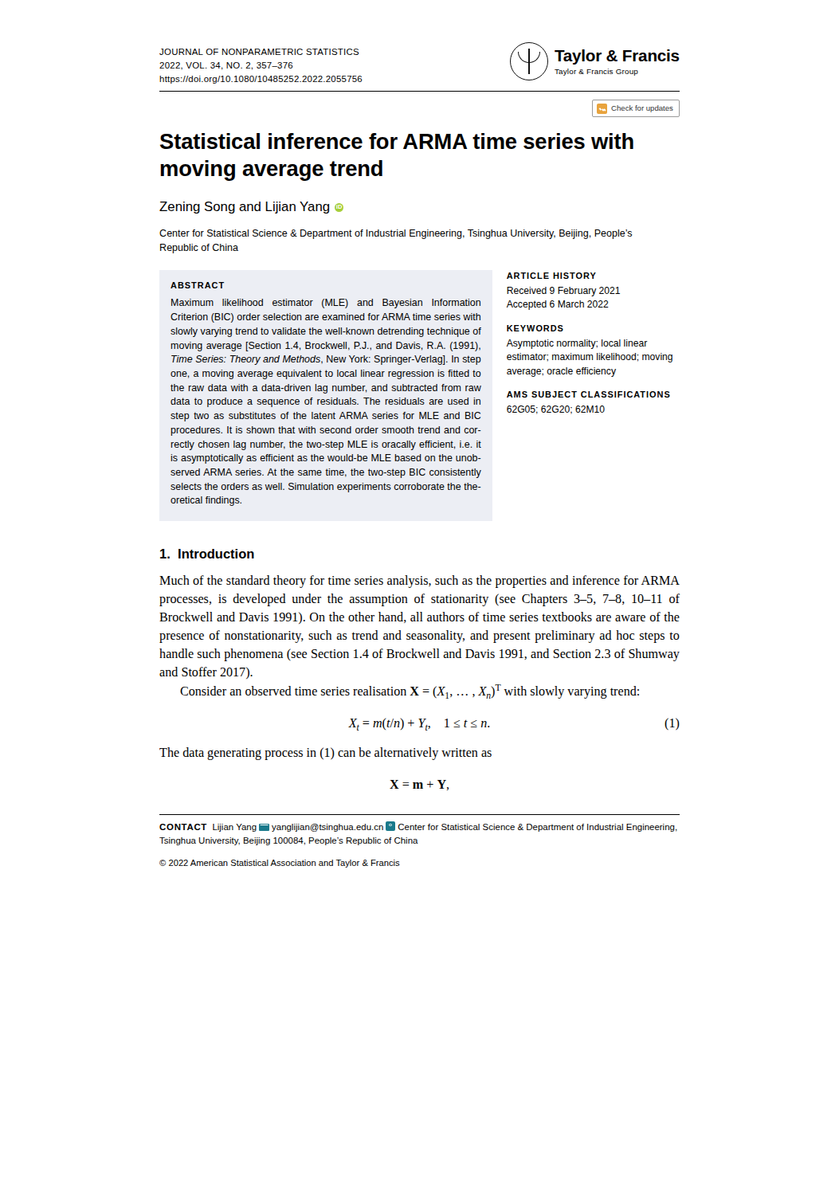Journal of Nonparametric Statistics
2022, VOL. 34, NO. 2, 357–376
https://doi.org/10.1080/10485252.2022.2055756
Taylor & Francis
Taylor & Francis Group
Check for updates
Statistical inference for ARMA time series with moving average trend
Zening Song and Lijian Yang
Center for Statistical Science & Department of Industrial Engineering, Tsinghua University, Beijing, People’s Republic of China
Abstract
Maximum likelihood estimator (MLE) and Bayesian Information Criterion (BIC) order selection are examined for ARMA time series with slowly varying trend to validate the well-known detrending technique of moving average [Section 1.4, Brockwell, P.J., and Davis, R.A. (1991), Time Series: Theory and Methods, New York: Springer-Verlag]. In step one, a moving average equivalent to local linear regression is fitted to the raw data with a data-driven lag number, and subtracted from raw data to produce a sequence of residuals. The residuals are used in step two as substitutes of the latent ARMA series for MLE and BIC procedures. It is shown that with second order smooth trend and correctly chosen lag number, the two-step MLE is oracally efficient, i.e. it is asymptotically as efficient as the would-be MLE based on the unobserved ARMA series. At the same time, the two-step BIC consistently selects the orders as well. Simulation experiments corroborate the theoretical findings.
Article History
Received 9 February 2021
Accepted 6 March 2022
Keywords
Asymptotic normality; local linear estimator; maximum likelihood; moving average; oracle efficiency
AMS Subject Classifications
62G05; 62G20; 62M10
1. Introduction
Much of the standard theory for time series analysis, such as the properties and inference for ARMA processes, is developed under the assumption of stationarity (see Chapters 3–5, 7–8, 10–11 of Brockwell and Davis 1991). On the other hand, all authors of time series textbooks are aware of the presence of nonstationarity, such as trend and seasonality, and present preliminary ad hoc steps to handle such phenomena (see Section 1.4 of Brockwell and Davis 1991, and Section 2.3 of Shumway and Stoffer 2017).
Consider an observed time series realisation X = (X1, … , Xn)T with slowly varying trend:
Xt = m(t/n) + Yt, 1 ≤ t ≤ n. (1)
The data generating process in (1) can be alternatively written as
X = m + Y,
Contact Lijian Yang yanglijian@tsinghua.edu.cn Center for Statistical Science & Department of Industrial Engineering, Tsinghua University, Beijing 100084, People’s Republic of China
© 2022 American Statistical Association and Taylor & Francis